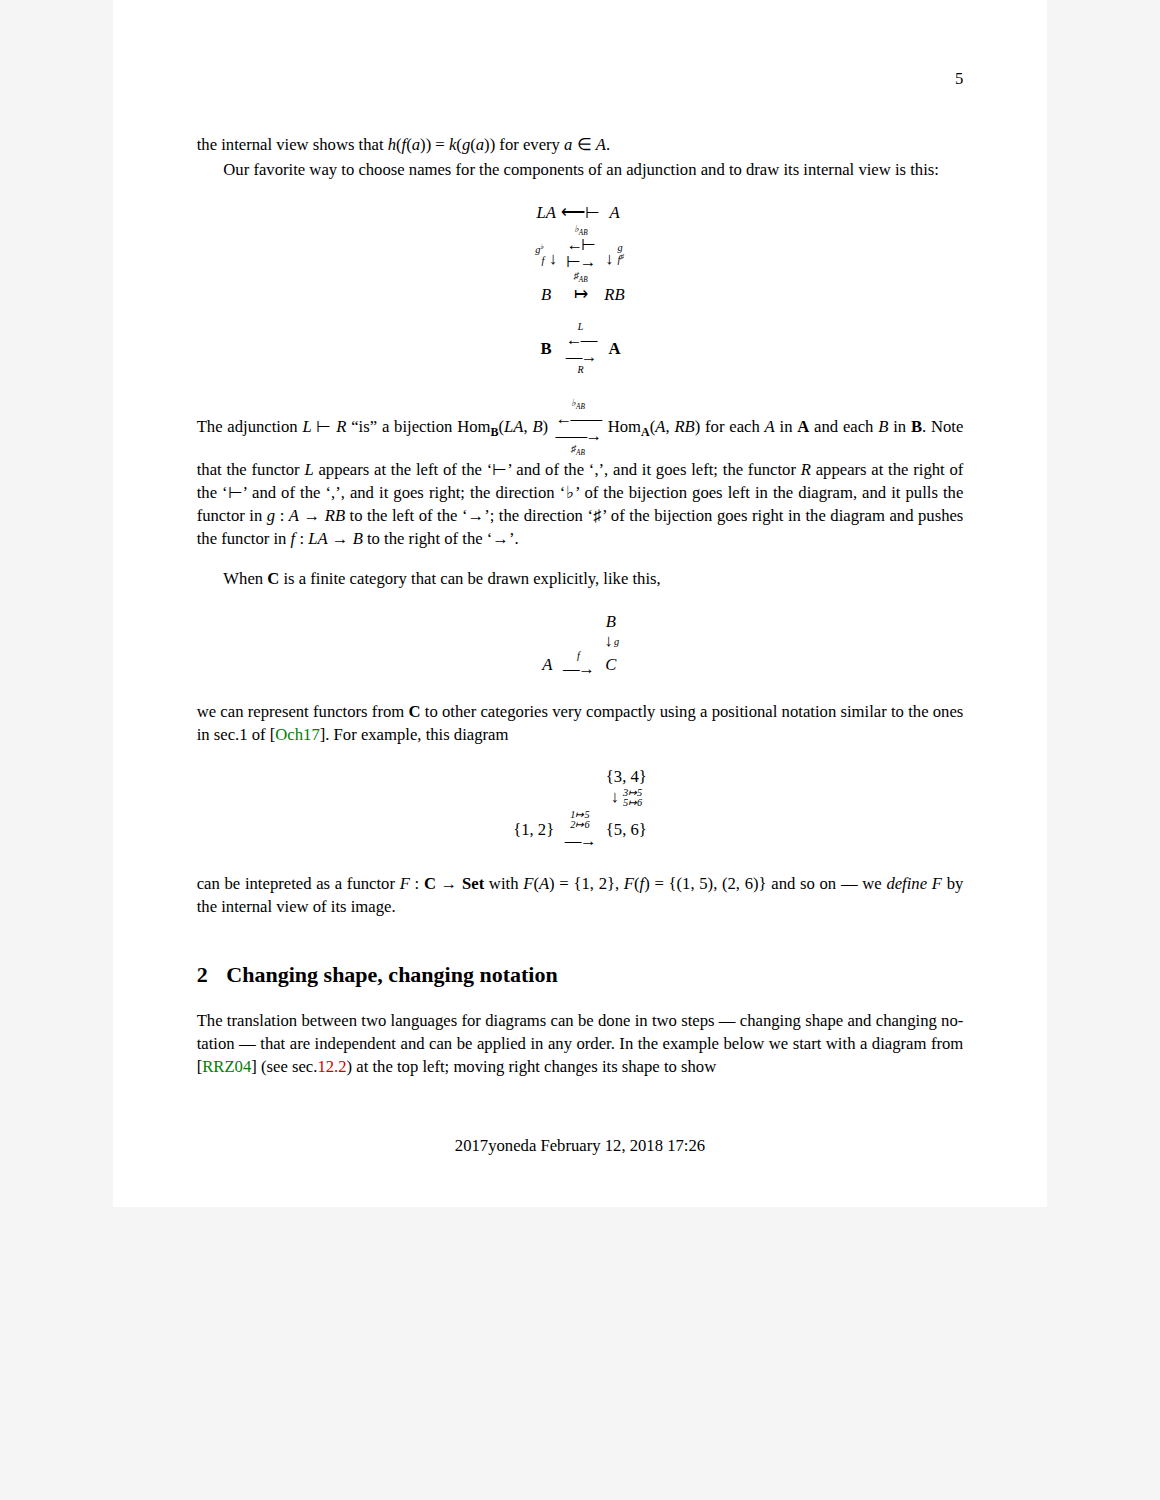5
the internal view shows that h(f(a)) = k(g(a)) for every a ∈ A.
Our favorite way to choose names for the components of an adjunction and to draw its internal view is this:
| LA | ⟵⊢ | A |
| g ♭ f ↓ | ♭ AB ←⊢ ⊢→ ♯ AB | ↓ g f ♯ |
| B | ↦ | RB |
| B | L ←— —→ R | A |
The adjunction L ⊢ R “is” a bijection HomB(LA, B) ♭AB←————→♯AB HomA(A, RB) for each A in A and each B in B. Note that the functor L appears at the left of the ‘⊢’ and of the ‘,’, and it goes left; the functor R appears at the right of the ‘⊢’ and of the ‘,’, and it goes right; the direction ‘♭’ of the bijection goes left in the diagram, and it pulls the functor in g : A → RB to the left of the ‘→’; the direction ‘♯’ of the bijection goes right in the diagram and pushes the functor in f : LA → B to the right of the ‘→’.
When C is a finite category that can be drawn explicitly, like this,
| | | B |
| | | ↓ g |
| A | f —→ | C |
we can represent functors from C to other categories very compactly using a positional notation similar to the ones in sec.1 of [Och17]. For example, this diagram
| | | {3, 4} |
| | | ↓ 3↦5 5↦6 |
| {1, 2} | 1↦5 2↦6 —→ | {5, 6} |
can be intepreted as a functor F : C → Set with F(A) = {1, 2}, F(f) = {(1, 5), (2, 6)} and so on — we define F by the internal view of its image.
2 Changing shape, changing notation
The translation between two languages for diagrams can be done in two steps — changing shape and changing notation — that are independent and can be applied in any order. In the example below we start with a diagram from [RRZ04] (see sec.12.2) at the top left; moving right changes its shape to show
2017yoneda February 12, 2018 17:26